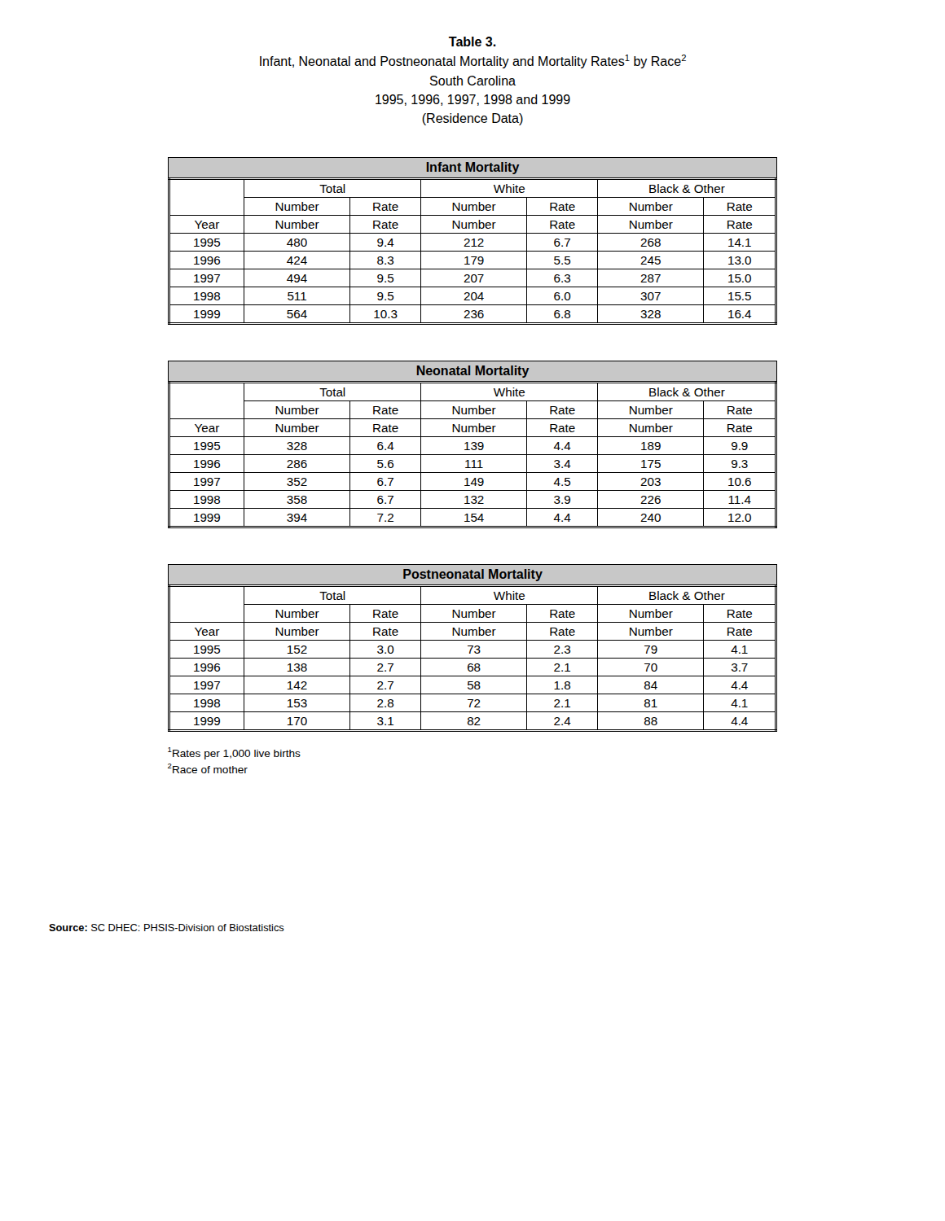Table 3.
Infant, Neonatal and Postneonatal Mortality and Mortality Rates1 by Race2
South Carolina
1995, 1996, 1997, 1998 and 1999
(Residence Data)
Infant Mortality
| | Total | White | Black & Other |
| --- | --- | --- | --- |
| Number | Rate | Number | Rate | Number | Rate |
| Year | Number | Rate | Number | Rate | Number | Rate |
| 1995 | 480 | 9.4 | 212 | 6.7 | 268 | 14.1 |
| 1996 | 424 | 8.3 | 179 | 5.5 | 245 | 13.0 |
| 1997 | 494 | 9.5 | 207 | 6.3 | 287 | 15.0 |
| 1998 | 511 | 9.5 | 204 | 6.0 | 307 | 15.5 |
| 1999 | 564 | 10.3 | 236 | 6.8 | 328 | 16.4 |
Neonatal Mortality
| | Total | White | Black & Other |
| --- | --- | --- | --- |
| Number | Rate | Number | Rate | Number | Rate |
| Year | Number | Rate | Number | Rate | Number | Rate |
| 1995 | 328 | 6.4 | 139 | 4.4 | 189 | 9.9 |
| 1996 | 286 | 5.6 | 111 | 3.4 | 175 | 9.3 |
| 1997 | 352 | 6.7 | 149 | 4.5 | 203 | 10.6 |
| 1998 | 358 | 6.7 | 132 | 3.9 | 226 | 11.4 |
| 1999 | 394 | 7.2 | 154 | 4.4 | 240 | 12.0 |
Postneonatal Mortality
| | Total | White | Black & Other |
| --- | --- | --- | --- |
| Number | Rate | Number | Rate | Number | Rate |
| Year | Number | Rate | Number | Rate | Number | Rate |
| 1995 | 152 | 3.0 | 73 | 2.3 | 79 | 4.1 |
| 1996 | 138 | 2.7 | 68 | 2.1 | 70 | 3.7 |
| 1997 | 142 | 2.7 | 58 | 1.8 | 84 | 4.4 |
| 1998 | 153 | 2.8 | 72 | 2.1 | 81 | 4.1 |
| 1999 | 170 | 3.1 | 82 | 2.4 | 88 | 4.4 |
1Rates per 1,000 live births
2Race of mother
Source: SC DHEC: PHSIS-Division of Biostatistics